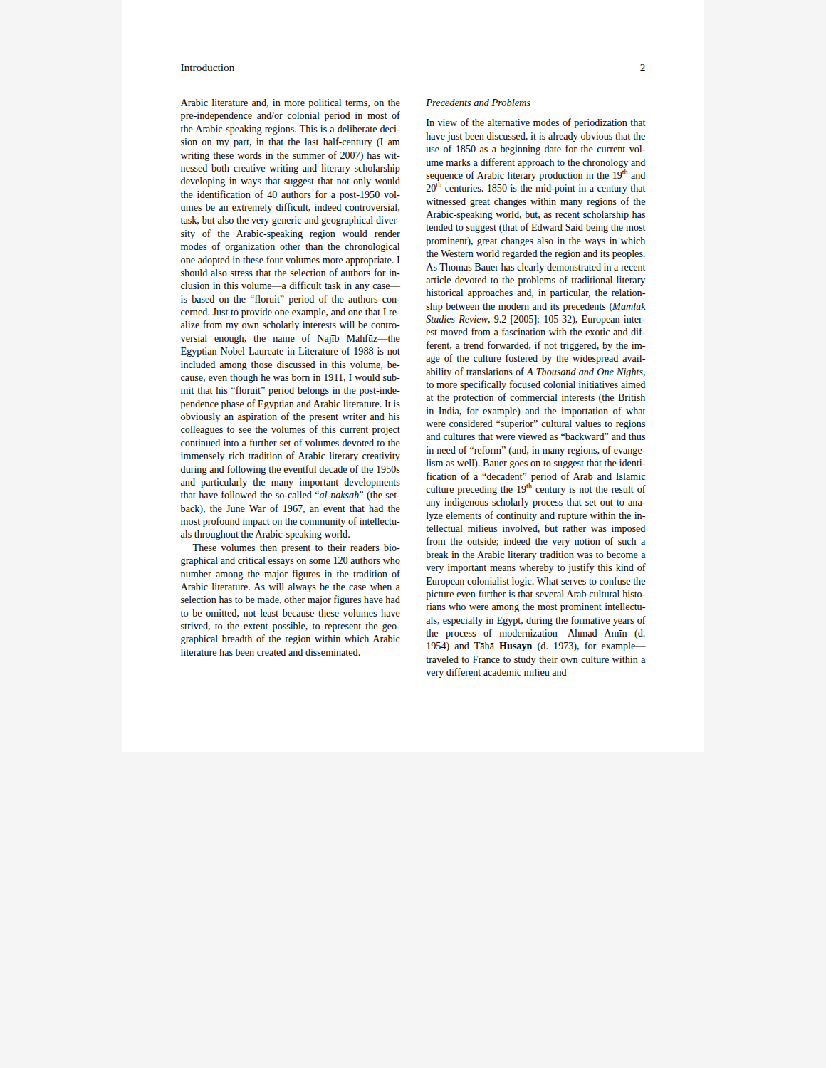Introduction 2
Arabic literature and, in more political terms, on the pre-independence and/or colonial period in most of the Arabic-speaking regions. This is a deliberate decision on my part, in that the last half-century (I am writing these words in the summer of 2007) has witnessed both creative writing and literary scholarship developing in ways that suggest that not only would the identification of 40 authors for a post-1950 volumes be an extremely difficult, indeed controversial, task, but also the very generic and geographical diversity of the Arabic-speaking region would render modes of organization other than the chronological one adopted in these four volumes more appropriate. I should also stress that the selection of authors for inclusion in this volume—a difficult task in any case—is based on the “floruit” period of the authors concerned. Just to provide one example, and one that I realize from my own scholarly interests will be controversial enough, the name of Najīb Mahfūz—the Egyptian Nobel Laureate in Literature of 1988 is not included among those discussed in this volume, because, even though he was born in 1911, I would submit that his “floruit” period belongs in the post-independence phase of Egyptian and Arabic literature. It is obviously an aspiration of the present writer and his colleagues to see the volumes of this current project continued into a further set of volumes devoted to the immensely rich tradition of Arabic literary creativity during and following the eventful decade of the 1950s and particularly the many important developments that have followed the so-called “al-naksah” (the setback), the June War of 1967, an event that had the most profound impact on the community of intellectuals throughout the Arabic-speaking world.
These volumes then present to their readers biographical and critical essays on some 120 authors who number among the major figures in the tradition of Arabic literature. As will always be the case when a selection has to be made, other major figures have had to be omitted, not least because these volumes have strived, to the extent possible, to represent the geographical breadth of the region within which Arabic literature has been created and disseminated.
Precedents and Problems
In view of the alternative modes of periodization that have just been discussed, it is already obvious that the use of 1850 as a beginning date for the current volume marks a different approach to the chronology and sequence of Arabic literary production in the 19th and 20th centuries. 1850 is the mid-point in a century that witnessed great changes within many regions of the Arabic-speaking world, but, as recent scholarship has tended to suggest (that of Edward Said being the most prominent), great changes also in the ways in which the Western world regarded the region and its peoples. As Thomas Bauer has clearly demonstrated in a recent article devoted to the problems of traditional literary historical approaches and, in particular, the relationship between the modern and its precedents (Mamluk Studies Review, 9.2 [2005]: 105-32), European interest moved from a fascination with the exotic and different, a trend forwarded, if not triggered, by the image of the culture fostered by the widespread availability of translations of A Thousand and One Nights, to more specifically focused colonial initiatives aimed at the protection of commercial interests (the British in India, for example) and the importation of what were considered “superior” cultural values to regions and cultures that were viewed as “backward” and thus in need of “reform” (and, in many regions, of evangelism as well). Bauer goes on to suggest that the identification of a “decadent” period of Arab and Islamic culture preceding the 19th century is not the result of any indigenous scholarly process that set out to analyze elements of continuity and rupture within the intellectual milieus involved, but rather was imposed from the outside; indeed the very notion of such a break in the Arabic literary tradition was to become a very important means whereby to justify this kind of European colonialist logic. What serves to confuse the picture even further is that several Arab cultural historians who were among the most prominent intellectuals, especially in Egypt, during the formative years of the process of modernization—Ahmad Amīn (d. 1954) and Tāhā Husayn (d. 1973), for example—traveled to France to study their own culture within a very different academic milieu and